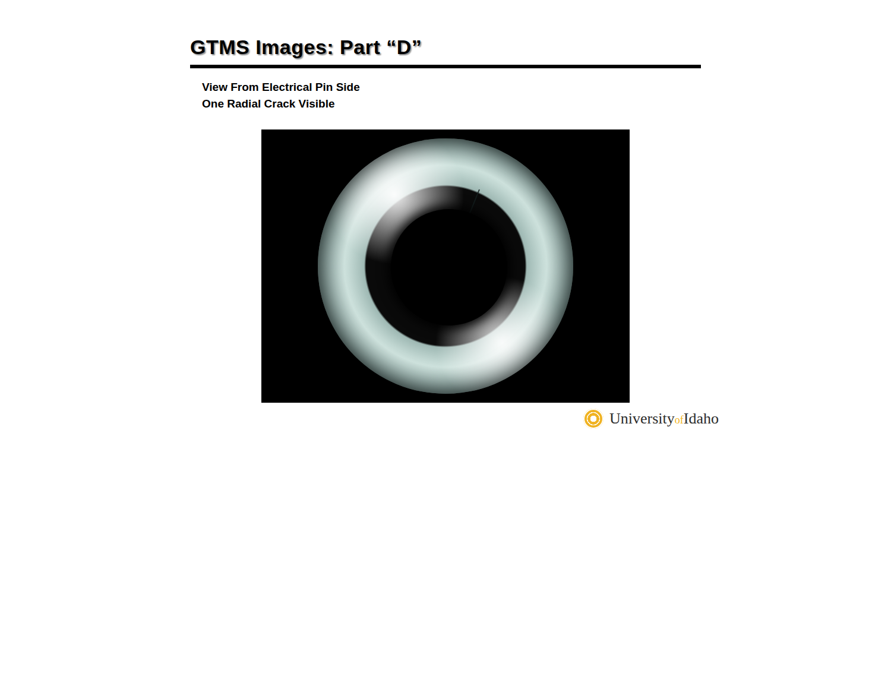GTMS Images: Part “D”
View From Electrical Pin Side
One Radial Crack Visible
Universityof Idaho